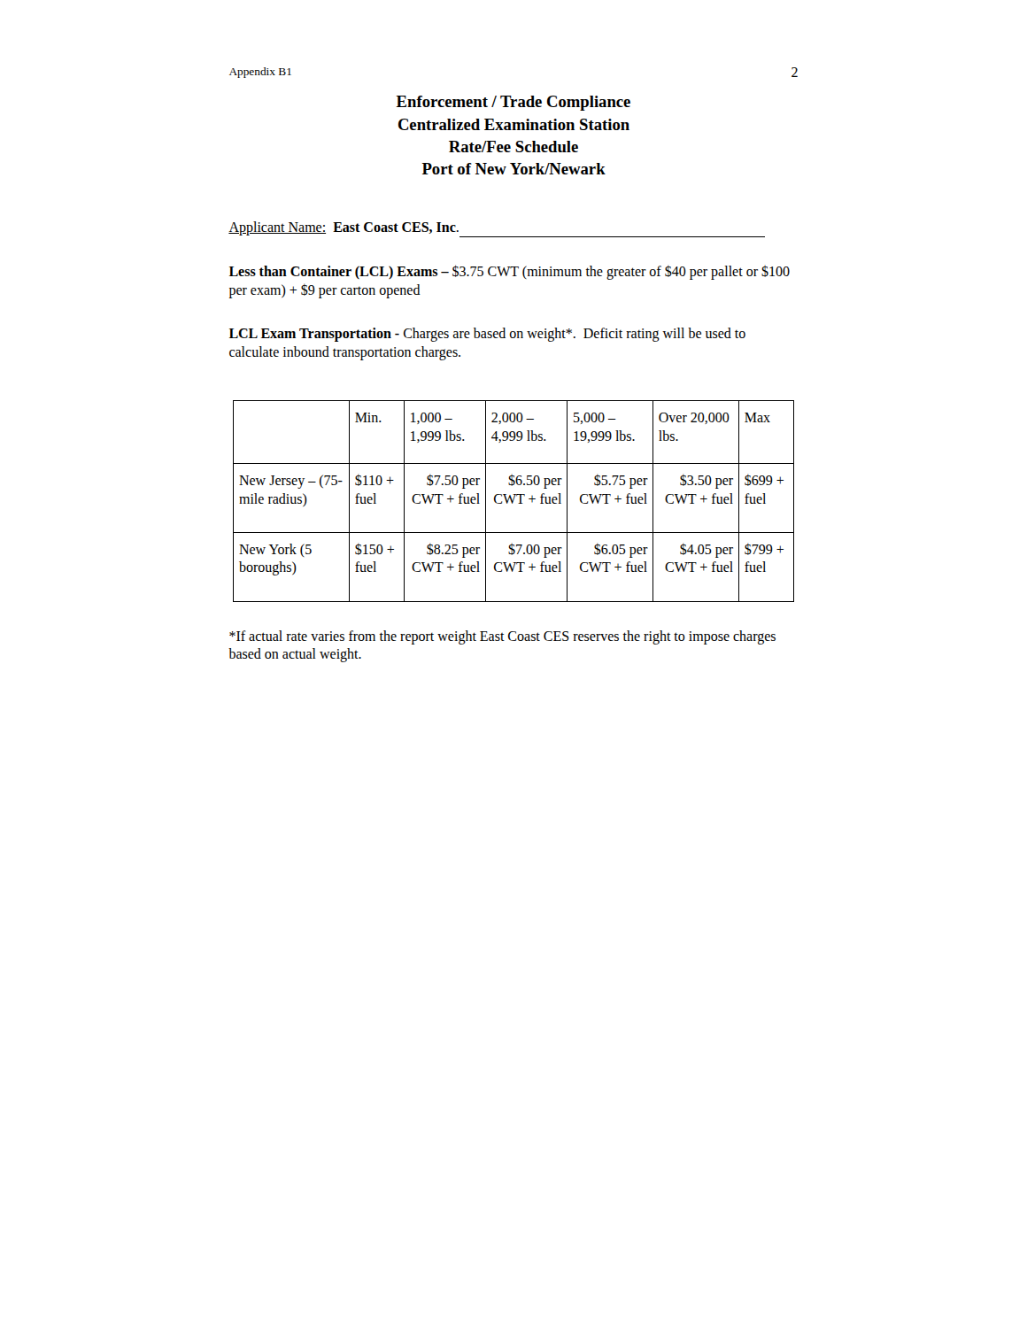Appendix B1
2
Enforcement / Trade Compliance Centralized Examination Station Rate/Fee Schedule Port of New York/Newark
Applicant Name: East Coast CES, Inc.
Less than Container (LCL) Exams – $3.75 CWT (minimum the greater of $40 per pallet or $100 per exam) + $9 per carton opened
LCL Exam Transportation - Charges are based on weight*. Deficit rating will be used to calculate inbound transportation charges.
| | Min. | 1,000 – 1,999 lbs. | 2,000 – 4,999 lbs. | 5,000 – 19,999 lbs. | Over 20,000 lbs. | Max |
| New Jersey – (75-mile radius) | $110 + fuel | $7.50 per CWT + fuel | $6.50 per CWT + fuel | $5.75 per CWT + fuel | $3.50 per CWT + fuel | $699 + fuel |
| New York (5 boroughs) | $150 + fuel | $8.25 per CWT + fuel | $7.00 per CWT + fuel | $6.05 per CWT + fuel | $4.05 per CWT + fuel | $799 + fuel |
*If actual rate varies from the report weight East Coast CES reserves the right to impose charges based on actual weight.